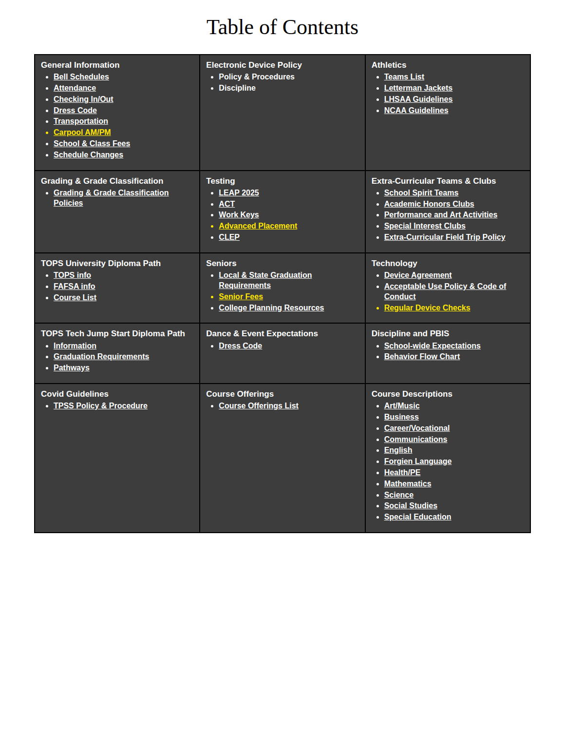Table of Contents
| General Information Bell Schedules Attendance Checking In/Out Dress Code Transportation Carpool AM/PM School & Class Fees Schedule Changes | Electronic Device Policy Policy & Procedures Discipline | Athletics Teams List Letterman Jackets LHSAA Guidelines NCAA Guidelines |
| Grading & Grade Classification Grading & Grade Classification Policies | Testing LEAP 2025 ACT Work Keys Advanced Placement CLEP | Extra-Curricular Teams & Clubs School Spirit Teams Academic Honors Clubs Performance and Art Activities Special Interest Clubs Extra-Curricular Field Trip Policy |
| TOPS University Diploma Path TOPS info FAFSA info Course List | Seniors Local & State Graduation Requirements Senior Fees College Planning Resources | Technology Device Agreement Acceptable Use Policy & Code of Conduct Regular Device Checks |
| TOPS Tech Jump Start Diploma Path Information Graduation Requirements Pathways | Dance & Event Expectations Dress Code | Discipline and PBIS School-wide Expectations Behavior Flow Chart |
| Covid Guidelines TPSS Policy & Procedure | Course Offerings Course Offerings List | Course Descriptions Art/Music Business Career/Vocational Communications English Forgien Language Health/PE Mathematics Science Social Studies Special Education |